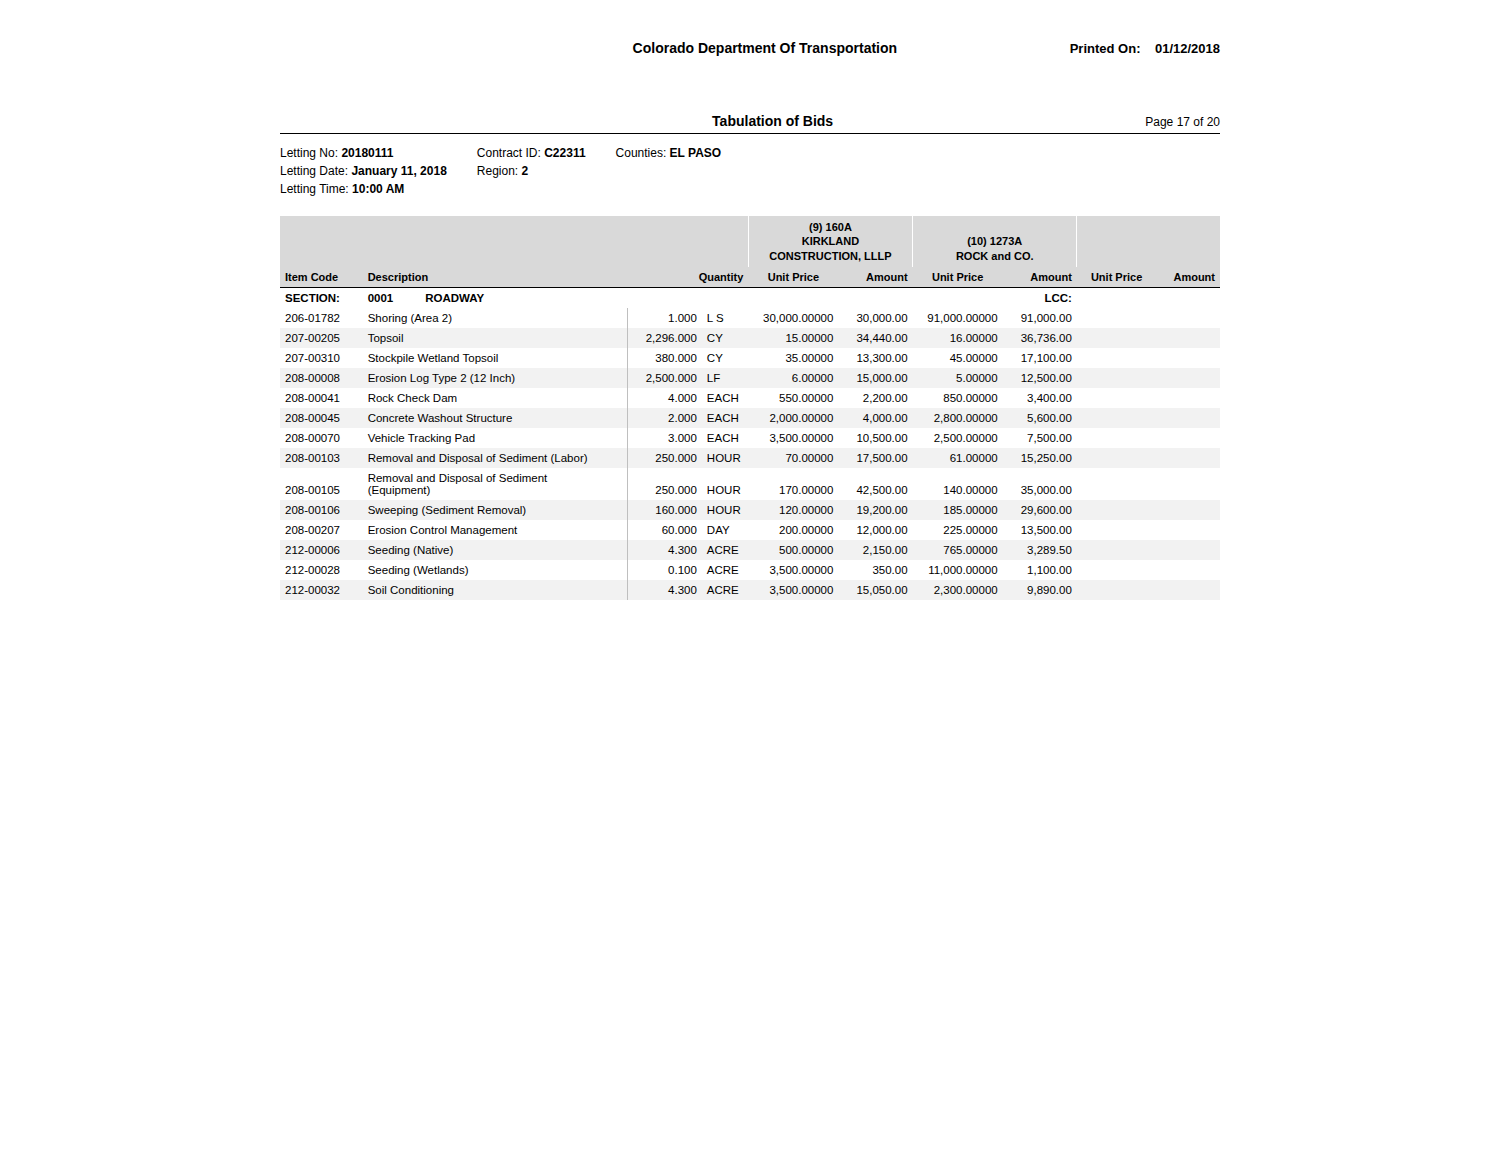Colorado Department Of Transportation
Printed On: 01/12/2018
Tabulation of Bids
Page 17 of 20
Letting No: 20180111
Letting Date: January 11, 2018
Letting Time: 10:00 AM
Contract ID: C22311
Region: 2
Counties: EL PASO
| | | (9) 160A KIRKLAND CONSTRUCTION, LLLP | (10) 1273A ROCK and CO. | |
| Item Code | Description | Quantity | Unit Price | Amount | Unit Price | Amount | Unit Price | Amount |
| SECTION: | 0001 ROADWAY | | | | | | LCC: | | |
| 206-01782 | Shoring (Area 2) | 1.000 | L S | 30,000.00000 | 30,000.00 | 91,000.00000 | 91,000.00 | | |
| 207-00205 | Topsoil | 2,296.000 | CY | 15.00000 | 34,440.00 | 16.00000 | 36,736.00 | | |
| 207-00310 | Stockpile Wetland Topsoil | 380.000 | CY | 35.00000 | 13,300.00 | 45.00000 | 17,100.00 | | |
| 208-00008 | Erosion Log Type 2 (12 Inch) | 2,500.000 | LF | 6.00000 | 15,000.00 | 5.00000 | 12,500.00 | | |
| 208-00041 | Rock Check Dam | 4.000 | EACH | 550.00000 | 2,200.00 | 850.00000 | 3,400.00 | | |
| 208-00045 | Concrete Washout Structure | 2.000 | EACH | 2,000.00000 | 4,000.00 | 2,800.00000 | 5,600.00 | | |
| 208-00070 | Vehicle Tracking Pad | 3.000 | EACH | 3,500.00000 | 10,500.00 | 2,500.00000 | 7,500.00 | | |
| 208-00103 | Removal and Disposal of Sediment (Labor) | 250.000 | HOUR | 70.00000 | 17,500.00 | 61.00000 | 15,250.00 | | |
| 208-00105 | Removal and Disposal of Sediment (Equipment) | 250.000 | HOUR | 170.00000 | 42,500.00 | 140.00000 | 35,000.00 | | |
| 208-00106 | Sweeping (Sediment Removal) | 160.000 | HOUR | 120.00000 | 19,200.00 | 185.00000 | 29,600.00 | | |
| 208-00207 | Erosion Control Management | 60.000 | DAY | 200.00000 | 12,000.00 | 225.00000 | 13,500.00 | | |
| 212-00006 | Seeding (Native) | 4.300 | ACRE | 500.00000 | 2,150.00 | 765.00000 | 3,289.50 | | |
| 212-00028 | Seeding (Wetlands) | 0.100 | ACRE | 3,500.00000 | 350.00 | 11,000.00000 | 1,100.00 | | |
| 212-00032 | Soil Conditioning | 4.300 | ACRE | 3,500.00000 | 15,050.00 | 2,300.00000 | 9,890.00 | | |